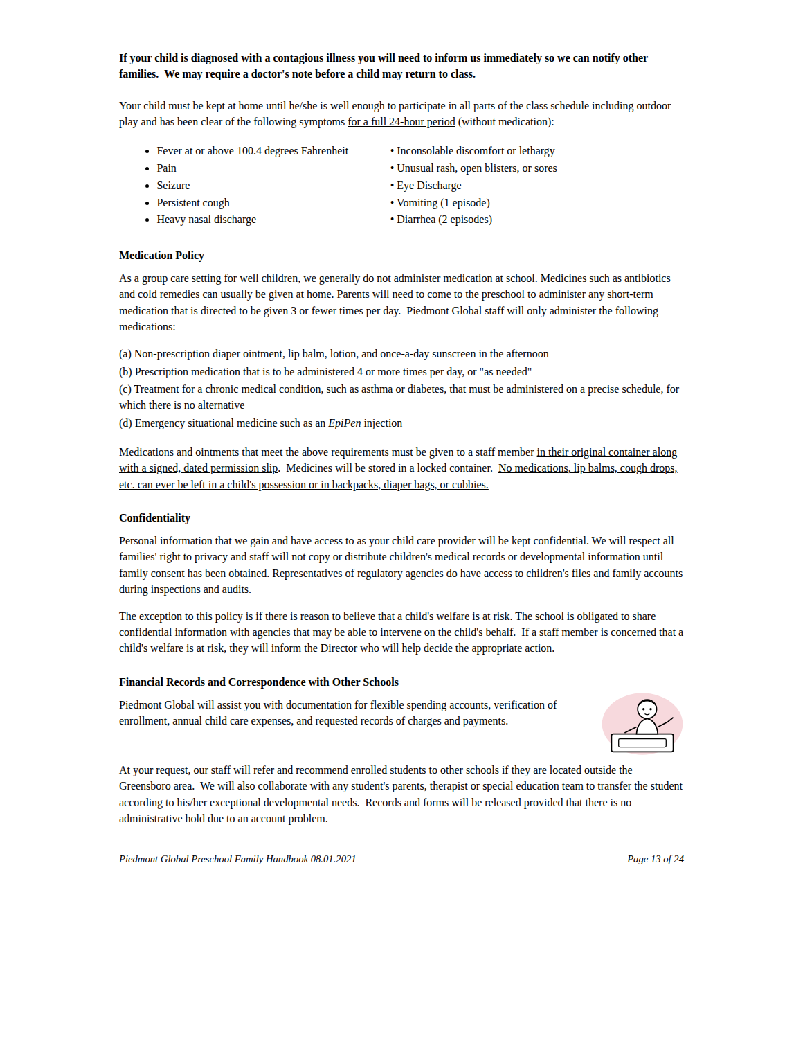If your child is diagnosed with a contagious illness you will need to inform us immediately so we can notify other families. We may require a doctor's note before a child may return to class.
Your child must be kept at home until he/she is well enough to participate in all parts of the class schedule including outdoor play and has been clear of the following symptoms for a full 24-hour period (without medication):
| Fever at or above 100.4 degrees Fahrenheit Pain Seizure Persistent cough Heavy nasal discharge | • Inconsolable discomfort or lethargy • Unusual rash, open blisters, or sores • Eye Discharge • Vomiting (1 episode) • Diarrhea (2 episodes) |
Medication Policy
As a group care setting for well children, we generally do not administer medication at school. Medicines such as antibiotics and cold remedies can usually be given at home. Parents will need to come to the preschool to administer any short-term medication that is directed to be given 3 or fewer times per day. Piedmont Global staff will only administer the following medications:
(a) Non-prescription diaper ointment, lip balm, lotion, and once-a-day sunscreen in the afternoon
(b) Prescription medication that is to be administered 4 or more times per day, or "as needed"
(c) Treatment for a chronic medical condition, such as asthma or diabetes, that must be administered on a precise schedule, for which there is no alternative
(d) Emergency situational medicine such as an EpiPen injection
Medications and ointments that meet the above requirements must be given to a staff member in their original container along with a signed, dated permission slip. Medicines will be stored in a locked container. No medications, lip balms, cough drops, etc. can ever be left in a child's possession or in backpacks, diaper bags, or cubbies.
Confidentiality
Personal information that we gain and have access to as your child care provider will be kept confidential. We will respect all families' right to privacy and staff will not copy or distribute children's medical records or developmental information until family consent has been obtained. Representatives of regulatory agencies do have access to children's files and family accounts during inspections and audits.
The exception to this policy is if there is reason to believe that a child's welfare is at risk. The school is obligated to share confidential information with agencies that may be able to intervene on the child's behalf. If a staff member is concerned that a child's welfare is at risk, they will inform the Director who will help decide the appropriate action.
Financial Records and Correspondence with Other Schools
Piedmont Global will assist you with documentation for flexible spending accounts, verification of enrollment, annual child care expenses, and requested records of charges and payments.
At your request, our staff will refer and recommend enrolled students to other schools if they are located outside the Greensboro area. We will also collaborate with any student's parents, therapist or special education team to transfer the student according to his/her exceptional developmental needs. Records and forms will be released provided that there is no administrative hold due to an account problem.
Piedmont Global Preschool Family Handbook 08.01.2021 Page 13 of 24